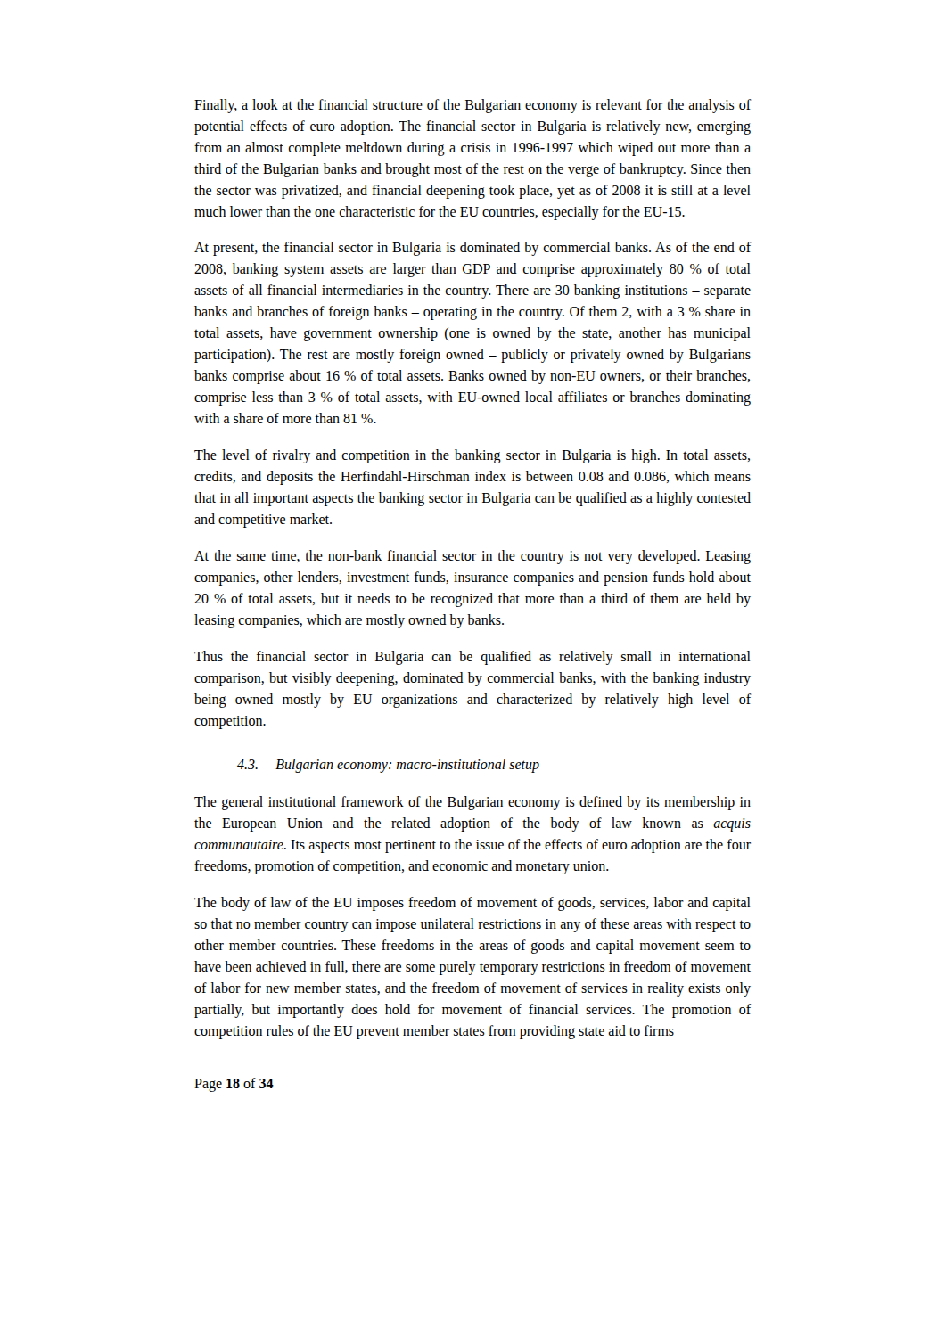Finally, a look at the financial structure of the Bulgarian economy is relevant for the analysis of potential effects of euro adoption. The financial sector in Bulgaria is relatively new, emerging from an almost complete meltdown during a crisis in 1996-1997 which wiped out more than a third of the Bulgarian banks and brought most of the rest on the verge of bankruptcy. Since then the sector was privatized, and financial deepening took place, yet as of 2008 it is still at a level much lower than the one characteristic for the EU countries, especially for the EU-15.
At present, the financial sector in Bulgaria is dominated by commercial banks. As of the end of 2008, banking system assets are larger than GDP and comprise approximately 80 % of total assets of all financial intermediaries in the country. There are 30 banking institutions – separate banks and branches of foreign banks – operating in the country. Of them 2, with a 3 % share in total assets, have government ownership (one is owned by the state, another has municipal participation). The rest are mostly foreign owned – publicly or privately owned by Bulgarians banks comprise about 16 % of total assets. Banks owned by non-EU owners, or their branches, comprise less than 3 % of total assets, with EU-owned local affiliates or branches dominating with a share of more than 81 %.
The level of rivalry and competition in the banking sector in Bulgaria is high. In total assets, credits, and deposits the Herfindahl-Hirschman index is between 0.08 and 0.086, which means that in all important aspects the banking sector in Bulgaria can be qualified as a highly contested and competitive market.
At the same time, the non-bank financial sector in the country is not very developed. Leasing companies, other lenders, investment funds, insurance companies and pension funds hold about 20 % of total assets, but it needs to be recognized that more than a third of them are held by leasing companies, which are mostly owned by banks.
Thus the financial sector in Bulgaria can be qualified as relatively small in international comparison, but visibly deepening, dominated by commercial banks, with the banking industry being owned mostly by EU organizations and characterized by relatively high level of competition.
4.3. Bulgarian economy: macro-institutional setup
The general institutional framework of the Bulgarian economy is defined by its membership in the European Union and the related adoption of the body of law known as acquis communautaire. Its aspects most pertinent to the issue of the effects of euro adoption are the four freedoms, promotion of competition, and economic and monetary union.
The body of law of the EU imposes freedom of movement of goods, services, labor and capital so that no member country can impose unilateral restrictions in any of these areas with respect to other member countries. These freedoms in the areas of goods and capital movement seem to have been achieved in full, there are some purely temporary restrictions in freedom of movement of labor for new member states, and the freedom of movement of services in reality exists only partially, but importantly does hold for movement of financial services. The promotion of competition rules of the EU prevent member states from providing state aid to firms
Page 18 of 34